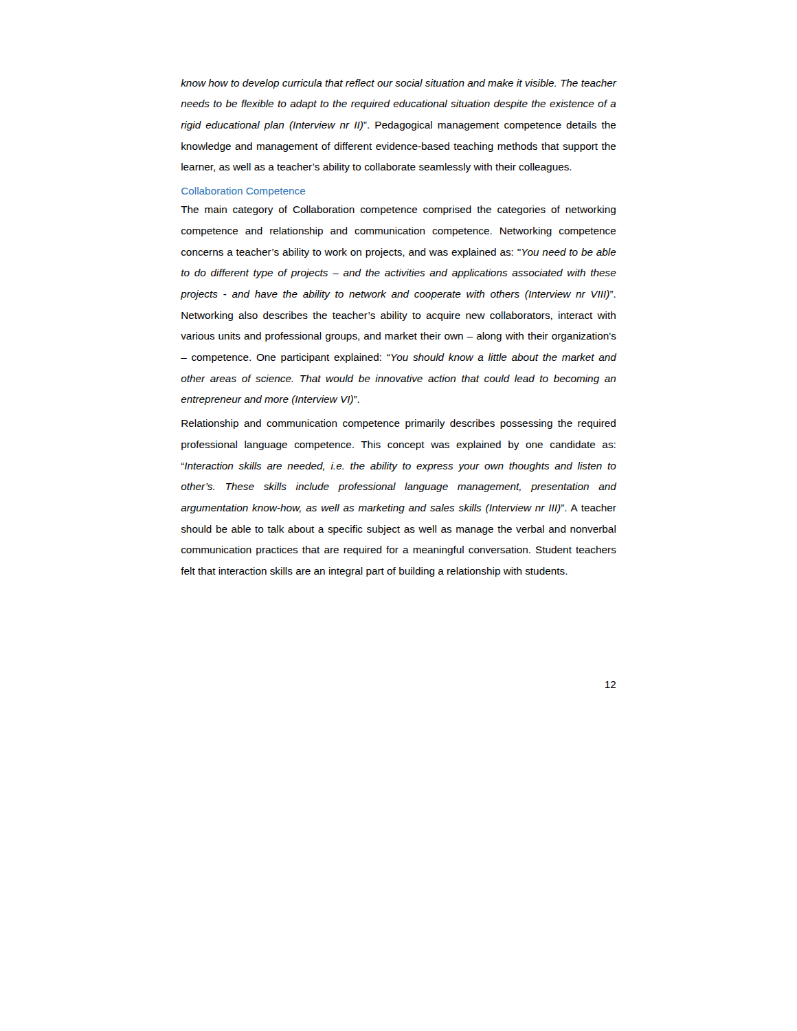know how to develop curricula that reflect our social situation and make it visible. The teacher needs to be flexible to adapt to the required educational situation despite the existence of a rigid educational plan (Interview nr II)”. Pedagogical management competence details the knowledge and management of different evidence-based teaching methods that support the learner, as well as a teacher’s ability to collaborate seamlessly with their colleagues.
Collaboration Competence
The main category of Collaboration competence comprised the categories of networking competence and relationship and communication competence. Networking competence concerns a teacher’s ability to work on projects, and was explained as: "You need to be able to do different type of projects – and the activities and applications associated with these projects - and have the ability to network and cooperate with others (Interview nr VIII)”. Networking also describes the teacher’s ability to acquire new collaborators, interact with various units and professional groups, and market their own – along with their organization's – competence. One participant explained: “You should know a little about the market and other areas of science. That would be innovative action that could lead to becoming an entrepreneur and more (Interview VI)”.
Relationship and communication competence primarily describes possessing the required professional language competence. This concept was explained by one candidate as: “Interaction skills are needed, i.e. the ability to express your own thoughts and listen to other’s. These skills include professional language management, presentation and argumentation know-how, as well as marketing and sales skills (Interview nr III)”. A teacher should be able to talk about a specific subject as well as manage the verbal and nonverbal communication practices that are required for a meaningful conversation. Student teachers felt that interaction skills are an integral part of building a relationship with students.
12